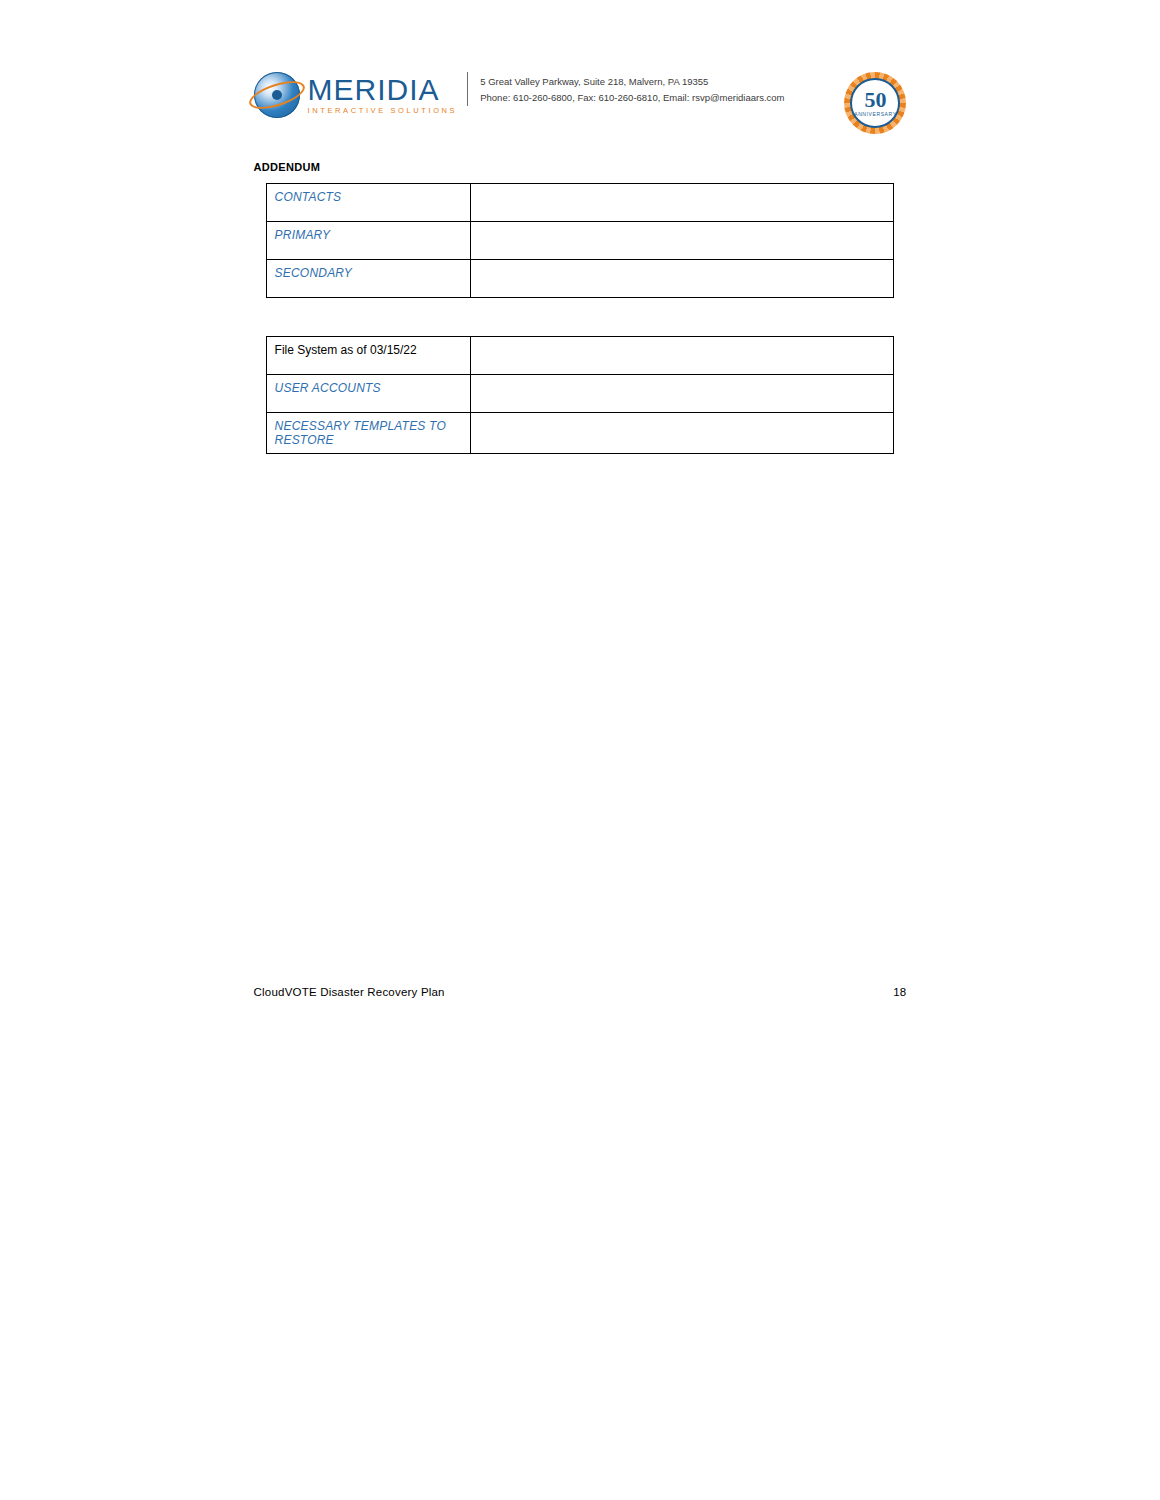MERIDIA
INTERACTIVE SOLUTIONS
5 Great Valley Parkway, Suite 218, Malvern, PA 19355
Phone: 610-260-6800, Fax: 610-260-6810, Email: rsvp@meridiaars.com
50
Anniversary
ADDENDUM
| CONTACTS | |
| PRIMARY | |
| SECONDARY | |
| File System as of 03/15/22 | |
| USER ACCOUNTS | |
| NECESSARY TEMPLATES TO RESTORE | |
CloudVOTE Disaster Recovery Plan
18